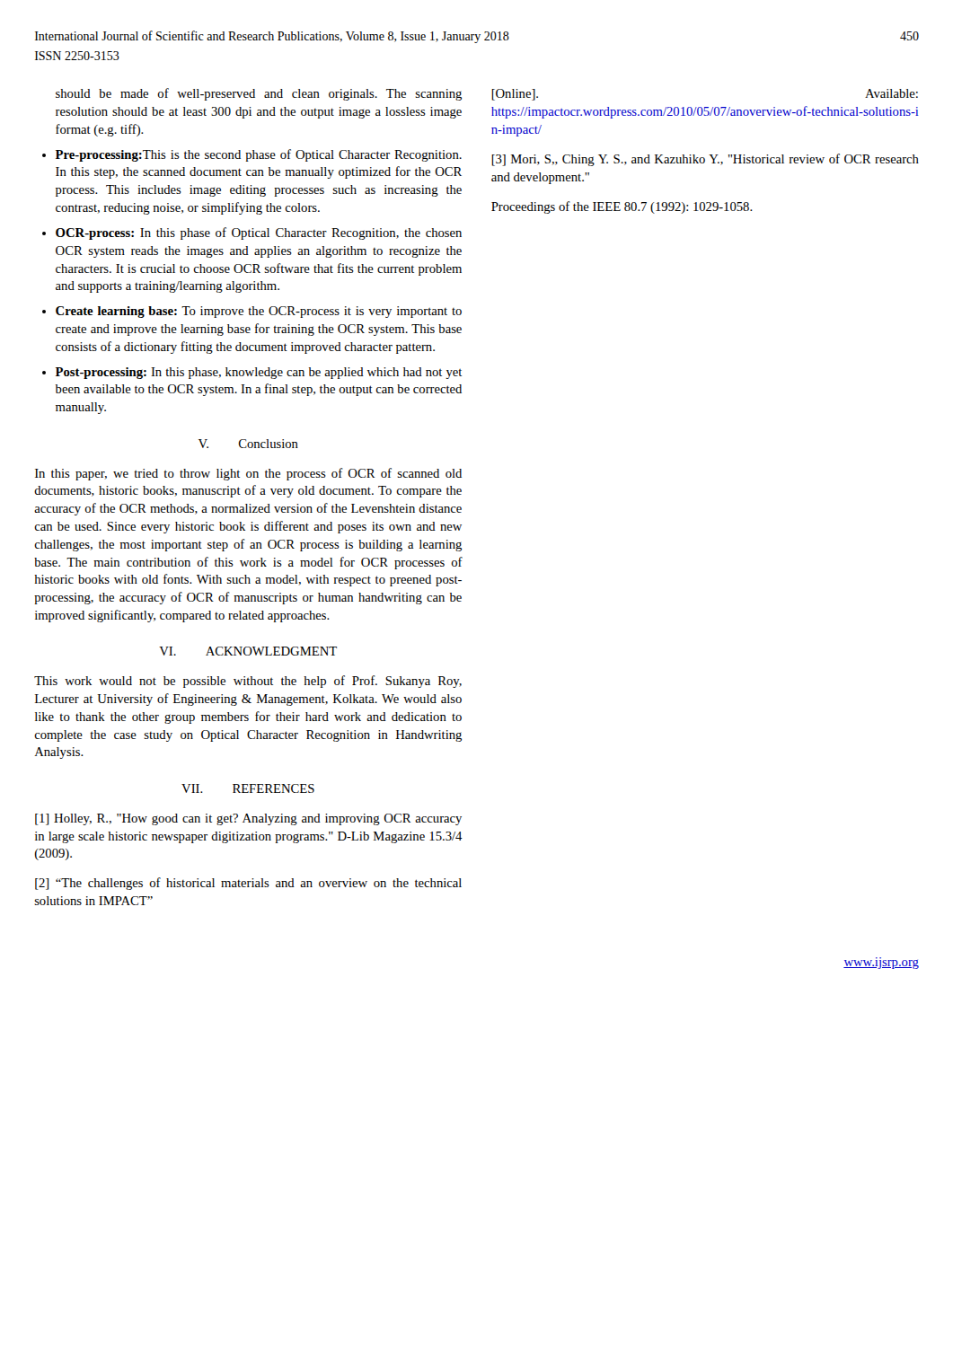International Journal of Scientific and Research Publications, Volume 8, Issue 1, January 2018
450
ISSN 2250-3153
should be made of well-preserved and clean originals. The scanning resolution should be at least 300 dpi and the output image a lossless image format (e.g. tiff).
Pre-processing: This is the second phase of Optical Character Recognition. In this step, the scanned document can be manually optimized for the OCR process. This includes image editing processes such as increasing the contrast, reducing noise, or simplifying the colors.
OCR-process: In this phase of Optical Character Recognition, the chosen OCR system reads the images and applies an algorithm to recognize the characters. It is crucial to choose OCR software that fits the current problem and supports a training/learning algorithm.
Create learning base: To improve the OCR-process it is very important to create and improve the learning base for training the OCR system. This base consists of a dictionary fitting the document improved character pattern.
Post-processing: In this phase, knowledge can be applied which had not yet been available to the OCR system. In a final step, the output can be corrected manually.
V. Conclusion
In this paper, we tried to throw light on the process of OCR of scanned old documents, historic books, manuscript of a very old document. To compare the accuracy of the OCR methods, a normalized version of the Levenshtein distance can be used. Since every historic book is different and poses its own and new challenges, the most important step of an OCR process is building a learning base. The main contribution of this work is a model for OCR processes of historic books with old fonts. With such a model, with respect to preened post-processing, the accuracy of OCR of manuscripts or human handwriting can be improved significantly, compared to related approaches.
VI. ACKNOWLEDGMENT
This work would not be possible without the help of Prof. Sukanya Roy, Lecturer at University of Engineering & Management, Kolkata. We would also like to thank the other group members for their hard work and dedication to complete the case study on Optical Character Recognition in Handwriting Analysis.
VII. REFERENCES
[1] Holley, R., "How good can it get? Analyzing and improving OCR accuracy in large scale historic newspaper digitization programs." D-Lib Magazine 15.3/4 (2009).
[2] “The challenges of historical materials and an overview on the technical solutions in IMPACT”
[Online]. Available:
https://impactocr.wordpress.com/2010/05/07/anoverview-of-technical-solutions-in-impact/
[3] Mori, S,, Ching Y. S., and Kazuhiko Y., "Historical review of OCR research and development."
Proceedings of the IEEE 80.7 (1992): 1029-1058.
www.ijsrp.org